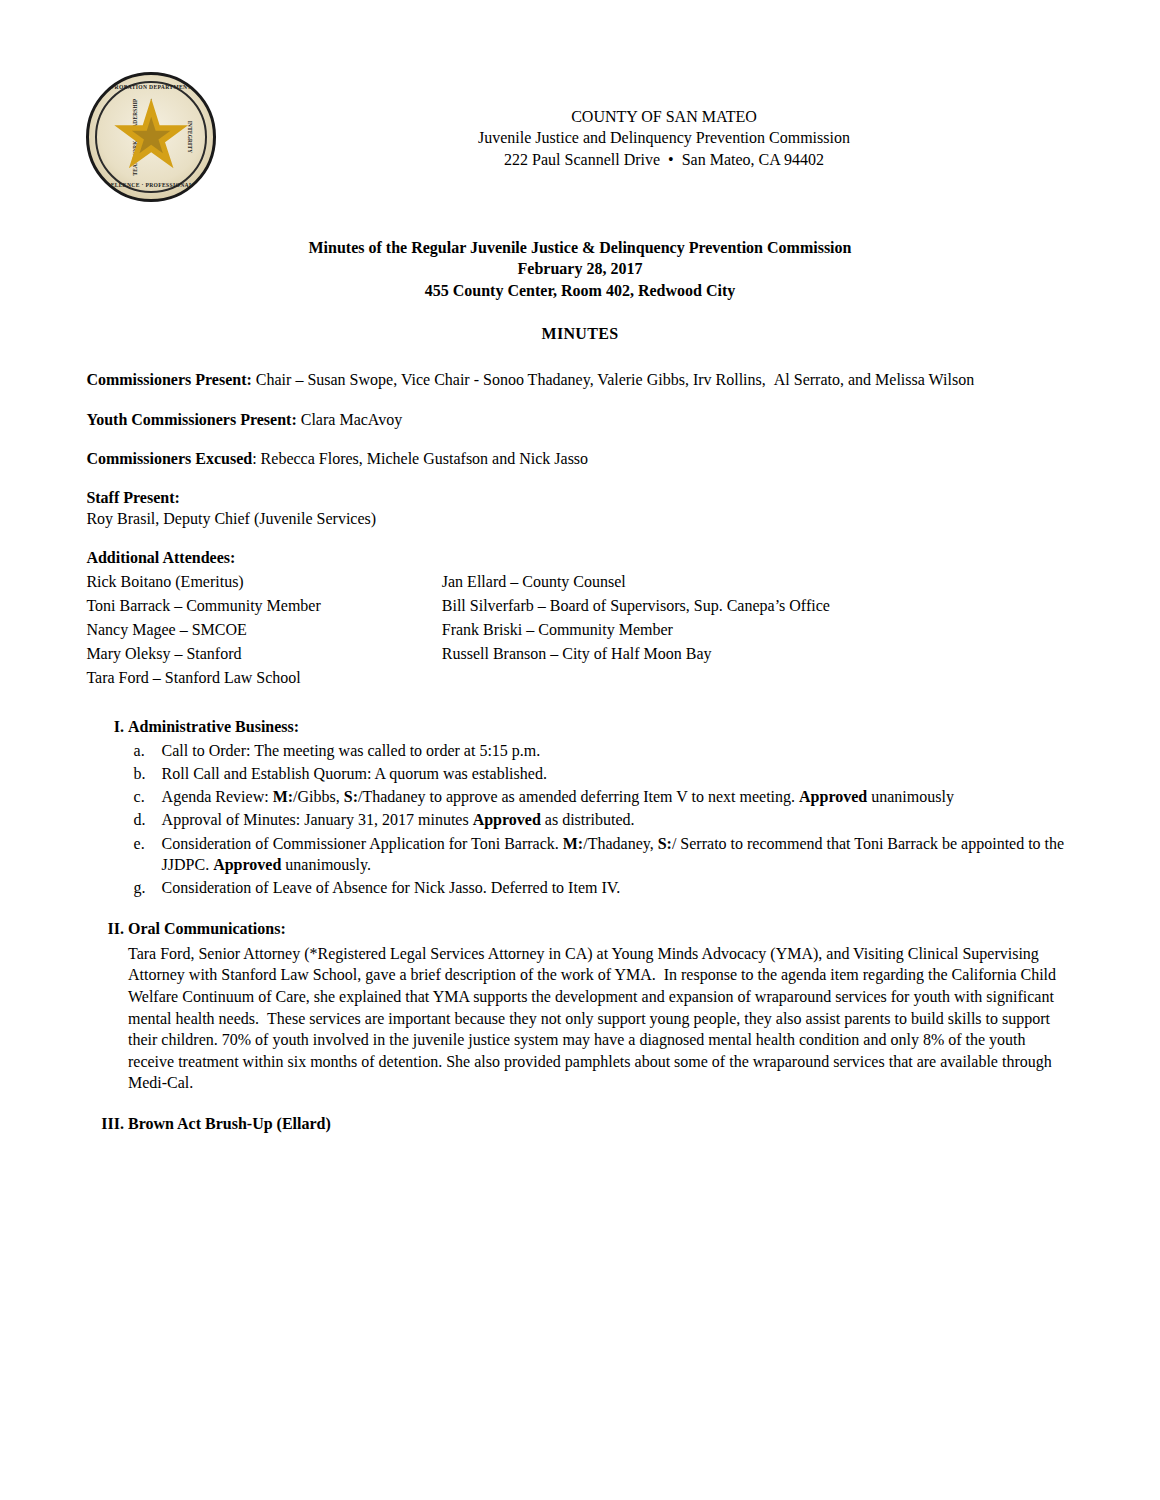Probation Department
Teamwork · Leadership
Integrity
Excellence · Professionalism
COUNTY OF SAN MATEO
Juvenile Justice and Delinquency Prevention Commission
222 Paul Scannell Drive • San Mateo, CA 94402
Minutes of the Regular Juvenile Justice & Delinquency Prevention Commission
February 28, 2017
455 County Center, Room 402, Redwood City
MINUTES
Commissioners Present: Chair – Susan Swope, Vice Chair - Sonoo Thadaney, Valerie Gibbs, Irv Rollins, Al Serrato, and Melissa Wilson
Youth Commissioners Present: Clara MacAvoy
Commissioners Excused: Rebecca Flores, Michele Gustafson and Nick Jasso
Staff Present:
Roy Brasil, Deputy Chief (Juvenile Services)
Additional Attendees:
| Rick Boitano (Emeritus) | Jan Ellard – County Counsel |
| Toni Barrack – Community Member | Bill Silverfarb – Board of Supervisors, Sup. Canepa’s Office |
| Nancy Magee – SMCOE | Frank Briski – Community Member |
| Mary Oleksy – Stanford | Russell Branson – City of Half Moon Bay |
| Tara Ford – Stanford Law School | |
Administrative Business:
Call to Order: The meeting was called to order at 5:15 p.m.
Roll Call and Establish Quorum: A quorum was established.
Agenda Review: M:/Gibbs, S:/Thadaney to approve as amended deferring Item V to next meeting. Approved unanimously
Approval of Minutes: January 31, 2017 minutes Approved as distributed.
Consideration of Commissioner Application for Toni Barrack. M:/Thadaney, S:/ Serrato to recommend that Toni Barrack be appointed to the JJDPC. Approved unanimously.
Consideration of Leave of Absence for Nick Jasso. Deferred to Item IV.
Oral Communications:
Tara Ford, Senior Attorney (*Registered Legal Services Attorney in CA) at Young Minds Advocacy (YMA), and Visiting Clinical Supervising Attorney with Stanford Law School, gave a brief description of the work of YMA. In response to the agenda item regarding the California Child Welfare Continuum of Care, she explained that YMA supports the development and expansion of wraparound services for youth with significant mental health needs. These services are important because they not only support young people, they also assist parents to build skills to support their children. 70% of youth involved in the juvenile justice system may have a diagnosed mental health condition and only 8% of the youth receive treatment within six months of detention. She also provided pamphlets about some of the wraparound services that are available through Medi-Cal.
Brown Act Brush-Up (Ellard)